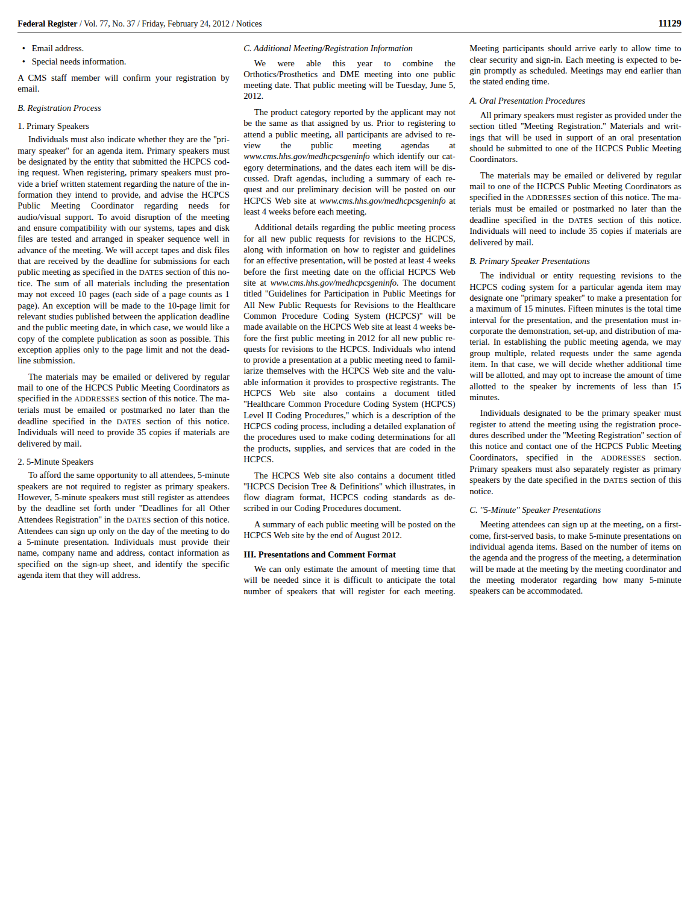Federal Register / Vol. 77, No. 37 / Friday, February 24, 2012 / Notices
11129
Email address.
Special needs information.
A CMS staff member will confirm your registration by email.
B. Registration Process
1. Primary Speakers
Individuals must also indicate whether they are the ''primary speaker'' for an agenda item. Primary speakers must be designated by the entity that submitted the HCPCS coding request. When registering, primary speakers must provide a brief written statement regarding the nature of the information they intend to provide, and advise the HCPCS Public Meeting Coordinator regarding needs for audio/visual support. To avoid disruption of the meeting and ensure compatibility with our systems, tapes and disk files are tested and arranged in speaker sequence well in advance of the meeting. We will accept tapes and disk files that are received by the deadline for submissions for each public meeting as specified in the DATES section of this notice. The sum of all materials including the presentation may not exceed 10 pages (each side of a page counts as 1 page). An exception will be made to the 10-page limit for relevant studies published between the application deadline and the public meeting date, in which case, we would like a copy of the complete publication as soon as possible. This exception applies only to the page limit and not the deadline submission.
The materials may be emailed or delivered by regular mail to one of the HCPCS Public Meeting Coordinators as specified in the ADDRESSES section of this notice. The materials must be emailed or postmarked no later than the deadline specified in the DATES section of this notice. Individuals will need to provide 35 copies if materials are delivered by mail.
2. 5-Minute Speakers
To afford the same opportunity to all attendees, 5-minute speakers are not required to register as primary speakers. However, 5-minute speakers must still register as attendees by the deadline set forth under ''Deadlines for all Other Attendees Registration'' in the DATES section of this notice. Attendees can sign up only on the day of the meeting to do a 5-minute presentation. Individuals must provide their name, company name and address, contact information as specified on the sign-up sheet, and identify the specific agenda item that they will address.
C. Additional Meeting/Registration Information
We were able this year to combine the Orthotics/Prosthetics and DME meeting into one public meeting date. That public meeting will be Tuesday, June 5, 2012.
The product category reported by the applicant may not be the same as that assigned by us. Prior to registering to attend a public meeting, all participants are advised to review the public meeting agendas at www.cms.hhs.gov/medhcpcsgeninfo which identify our category determinations, and the dates each item will be discussed. Draft agendas, including a summary of each request and our preliminary decision will be posted on our HCPCS Web site at www.cms.hhs.gov/medhcpcsgeninfo at least 4 weeks before each meeting.
Additional details regarding the public meeting process for all new public requests for revisions to the HCPCS, along with information on how to register and guidelines for an effective presentation, will be posted at least 4 weeks before the first meeting date on the official HCPCS Web site at www.cms.hhs.gov/medhcpcsgeninfo. The document titled ''Guidelines for Participation in Public Meetings for All New Public Requests for Revisions to the Healthcare Common Procedure Coding System (HCPCS)'' will be made available on the HCPCS Web site at least 4 weeks before the first public meeting in 2012 for all new public requests for revisions to the HCPCS. Individuals who intend to provide a presentation at a public meeting need to familiarize themselves with the HCPCS Web site and the valuable information it provides to prospective registrants. The HCPCS Web site also contains a document titled ''Healthcare Common Procedure Coding System (HCPCS) Level II Coding Procedures,'' which is a description of the HCPCS coding process, including a detailed explanation of the procedures used to make coding determinations for all the products, supplies, and services that are coded in the HCPCS.
The HCPCS Web site also contains a document titled ''HCPCS Decision Tree & Definitions'' which illustrates, in flow diagram format, HCPCS coding standards as described in our Coding Procedures document.
A summary of each public meeting will be posted on the HCPCS Web site by the end of August 2012.
III. Presentations and Comment Format
We can only estimate the amount of meeting time that will be needed since it is difficult to anticipate the total number of speakers that will register for each meeting. Meeting participants should arrive early to allow time to clear security and sign-in. Each meeting is expected to begin promptly as scheduled. Meetings may end earlier than the stated ending time.
A. Oral Presentation Procedures
All primary speakers must register as provided under the section titled ''Meeting Registration.'' Materials and writings that will be used in support of an oral presentation should be submitted to one of the HCPCS Public Meeting Coordinators.
The materials may be emailed or delivered by regular mail to one of the HCPCS Public Meeting Coordinators as specified in the ADDRESSES section of this notice. The materials must be emailed or postmarked no later than the deadline specified in the DATES section of this notice. Individuals will need to include 35 copies if materials are delivered by mail.
B. Primary Speaker Presentations
The individual or entity requesting revisions to the HCPCS coding system for a particular agenda item may designate one ''primary speaker'' to make a presentation for a maximum of 15 minutes. Fifteen minutes is the total time interval for the presentation, and the presentation must incorporate the demonstration, set-up, and distribution of material. In establishing the public meeting agenda, we may group multiple, related requests under the same agenda item. In that case, we will decide whether additional time will be allotted, and may opt to increase the amount of time allotted to the speaker by increments of less than 15 minutes.
Individuals designated to be the primary speaker must register to attend the meeting using the registration procedures described under the ''Meeting Registration'' section of this notice and contact one of the HCPCS Public Meeting Coordinators, specified in the ADDRESSES section. Primary speakers must also separately register as primary speakers by the date specified in the DATES section of this notice.
C. ''5-Minute'' Speaker Presentations
Meeting attendees can sign up at the meeting, on a first-come, first-served basis, to make 5-minute presentations on individual agenda items. Based on the number of items on the agenda and the progress of the meeting, a determination will be made at the meeting by the meeting coordinator and the meeting moderator regarding how many 5-minute speakers can be accommodated.